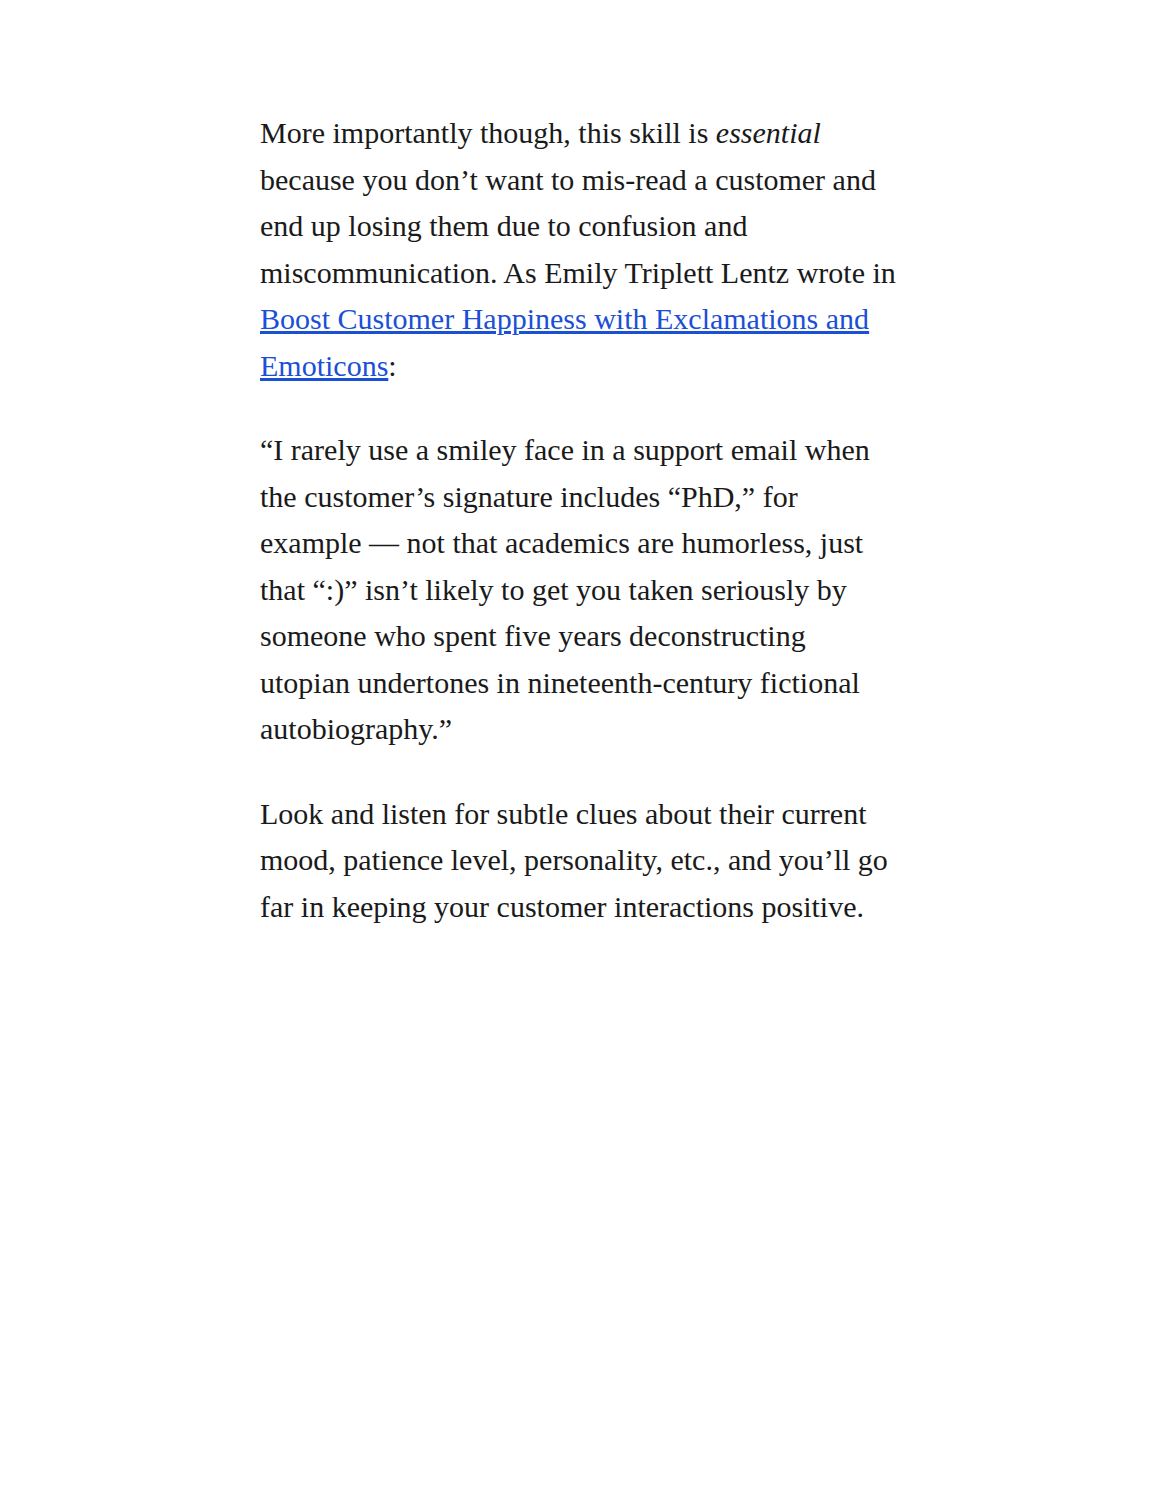More importantly though, this skill is essential because you don’t want to mis-read a customer and end up losing them due to confusion and miscommunication. As Emily Triplett Lentz wrote in Boost Customer Happiness with Exclamations and Emoticons:
“I rarely use a smiley face in a support email when the customer’s signature includes “PhD,” for example — not that academics are humorless, just that “:)” isn’t likely to get you taken seriously by someone who spent five years deconstructing utopian undertones in nineteenth-century fictional autobiography.”
Look and listen for subtle clues about their current mood, patience level, personality, etc., and you’ll go far in keeping your customer interactions positive.